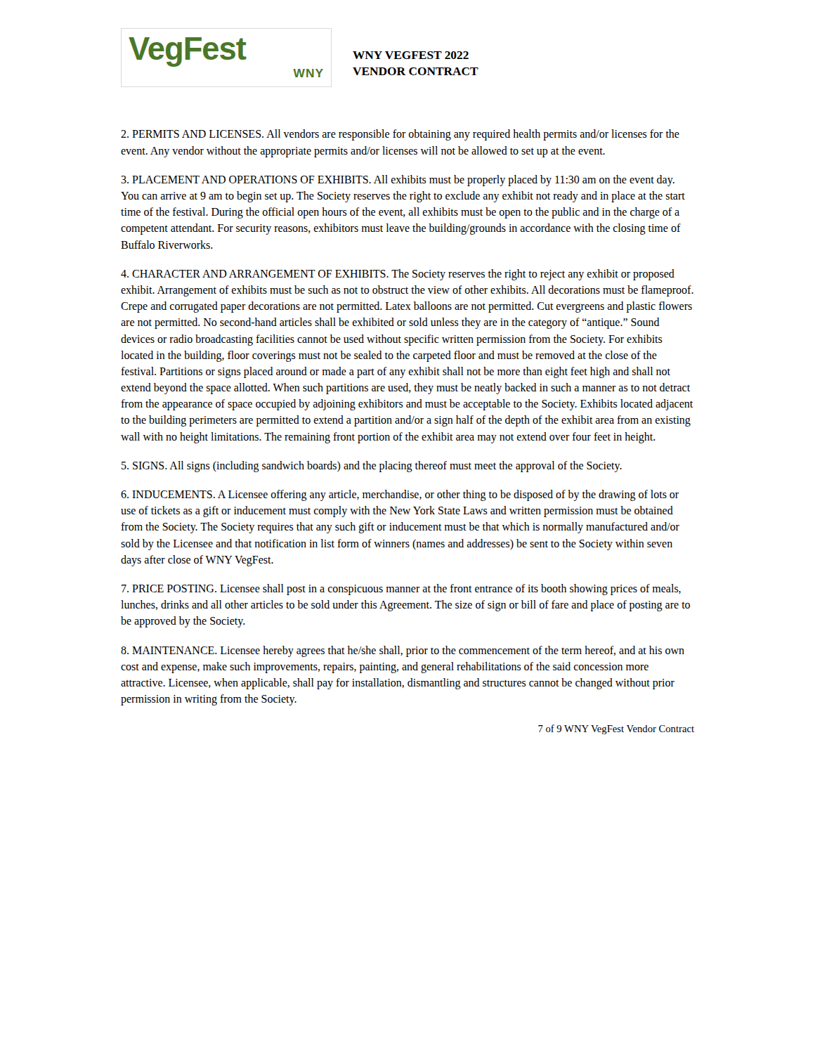Veg Fest
WNY
WNY VEGFEST 2022
VENDOR CONTRACT
2. PERMITS AND LICENSES. All vendors are responsible for obtaining any required health permits and/or licenses for the event. Any vendor without the appropriate permits and/or licenses will not be allowed to set up at the event.
3. PLACEMENT AND OPERATIONS OF EXHIBITS. All exhibits must be properly placed by 11:30 am on the event day. You can arrive at 9 am to begin set up. The Society reserves the right to exclude any exhibit not ready and in place at the start time of the festival. During the official open hours of the event, all exhibits must be open to the public and in the charge of a competent attendant. For security reasons, exhibitors must leave the building/grounds in accordance with the closing time of Buffalo Riverworks.
4. CHARACTER AND ARRANGEMENT OF EXHIBITS. The Society reserves the right to reject any exhibit or proposed exhibit. Arrangement of exhibits must be such as not to obstruct the view of other exhibits. All decorations must be flameproof. Crepe and corrugated paper decorations are not permitted. Latex balloons are not permitted. Cut evergreens and plastic flowers are not permitted. No second-hand articles shall be exhibited or sold unless they are in the category of “antique.” Sound devices or radio broadcasting facilities cannot be used without specific written permission from the Society. For exhibits located in the building, floor coverings must not be sealed to the carpeted floor and must be removed at the close of the festival. Partitions or signs placed around or made a part of any exhibit shall not be more than eight feet high and shall not extend beyond the space allotted. When such partitions are used, they must be neatly backed in such a manner as to not detract from the appearance of space occupied by adjoining exhibitors and must be acceptable to the Society. Exhibits located adjacent to the building perimeters are permitted to extend a partition and/or a sign half of the depth of the exhibit area from an existing wall with no height limitations. The remaining front portion of the exhibit area may not extend over four feet in height.
5. SIGNS. All signs (including sandwich boards) and the placing thereof must meet the approval of the Society.
6. INDUCEMENTS. A Licensee offering any article, merchandise, or other thing to be disposed of by the drawing of lots or use of tickets as a gift or inducement must comply with the New York State Laws and written permission must be obtained from the Society. The Society requires that any such gift or inducement must be that which is normally manufactured and/or sold by the Licensee and that notification in list form of winners (names and addresses) be sent to the Society within seven days after close of WNY VegFest.
7. PRICE POSTING. Licensee shall post in a conspicuous manner at the front entrance of its booth showing prices of meals, lunches, drinks and all other articles to be sold under this Agreement. The size of sign or bill of fare and place of posting are to be approved by the Society.
8. MAINTENANCE. Licensee hereby agrees that he/she shall, prior to the commencement of the term hereof, and at his own cost and expense, make such improvements, repairs, painting, and general rehabilitations of the said concession more attractive. Licensee, when applicable, shall pay for installation, dismantling and structures cannot be changed without prior permission in writing from the Society.
7 of 9 WNY VegFest Vendor Contract